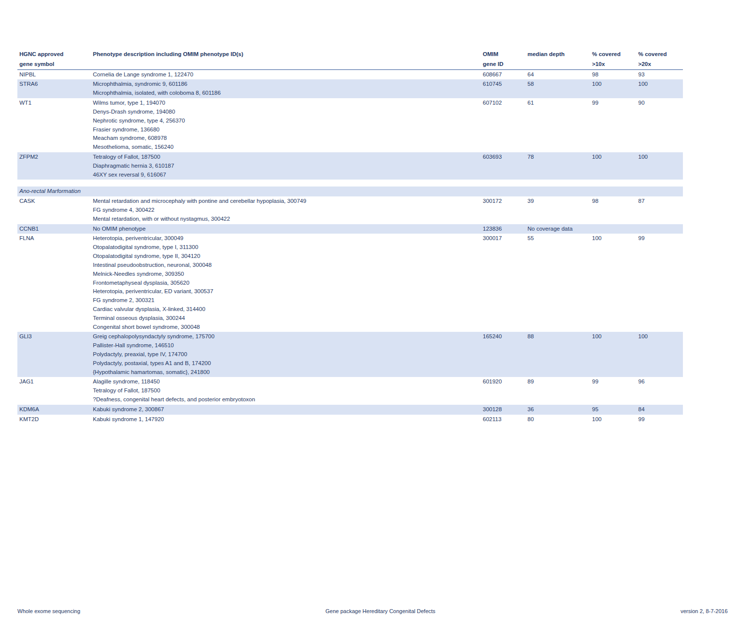| HGNC approved | Phenotype description including OMIM phenotype ID(s) | OMIM | median depth | % covered | % covered |
| --- | --- | --- | --- | --- | --- |
| gene symbol | | gene ID | | >10x | >20x |
| NIPBL | Cornelia de Lange syndrome 1, 122470 | 608667 | 64 | 98 | 93 |
| STRA6 | Microphthalmia, syndromic 9, 601186 Microphthalmia, isolated, with coloboma 8, 601186 | 610745 | 58 | 100 | 100 |
| WT1 | Wilms tumor, type 1, 194070 Denys-Drash syndrome, 194080 Nephrotic syndrome, type 4, 256370 Frasier syndrome, 136680 Meacham syndrome, 608978 Mesothelioma, somatic, 156240 | 607102 | 61 | 99 | 90 |
| ZFPM2 | Tetralogy of Fallot, 187500 Diaphragmatic hernia 3, 610187 46XY sex reversal 9, 616067 | 603693 | 78 | 100 | 100 |
| Ano-rectal Marformation |
| CASK | Mental retardation and microcephaly with pontine and cerebellar hypoplasia, 300749 FG syndrome 4, 300422 Mental retardation, with or without nystagmus, 300422 | 300172 | 39 | 98 | 87 |
| CCNB1 | No OMIM phenotype | 123836 | No coverage data |
| FLNA | Heterotopia, periventricular, 300049 Otopalatodigital syndrome, type I, 311300 Otopalatodigital syndrome, type II, 304120 Intestinal pseudoobstruction, neuronal, 300048 Melnick-Needles syndrome, 309350 Frontometaphyseal dysplasia, 305620 Heterotopia, periventricular, ED variant, 300537 FG syndrome 2, 300321 Cardiac valvular dysplasia, X-linked, 314400 Terminal osseous dysplasia, 300244 Congenital short bowel syndrome, 300048 | 300017 | 55 | 100 | 99 |
| GLI3 | Greig cephalopolysyndactyly syndrome, 175700 Pallister-Hall syndrome, 146510 Polydactyly, preaxial, type IV, 174700 Polydactyly, postaxial, types A1 and B, 174200 {Hypothalamic hamartomas, somatic}, 241800 | 165240 | 88 | 100 | 100 |
| JAG1 | Alagille syndrome, 118450 Tetralogy of Fallot, 187500 ?Deafness, congenital heart defects, and posterior embryotoxon | 601920 | 89 | 99 | 96 |
| KDM6A | Kabuki syndrome 2, 300867 | 300128 | 36 | 95 | 84 |
| KMT2D | Kabuki syndrome 1, 147920 | 602113 | 80 | 100 | 99 |
Whole exome sequencing version 2, 8-7-2016
Gene package Hereditary Congenital Defects